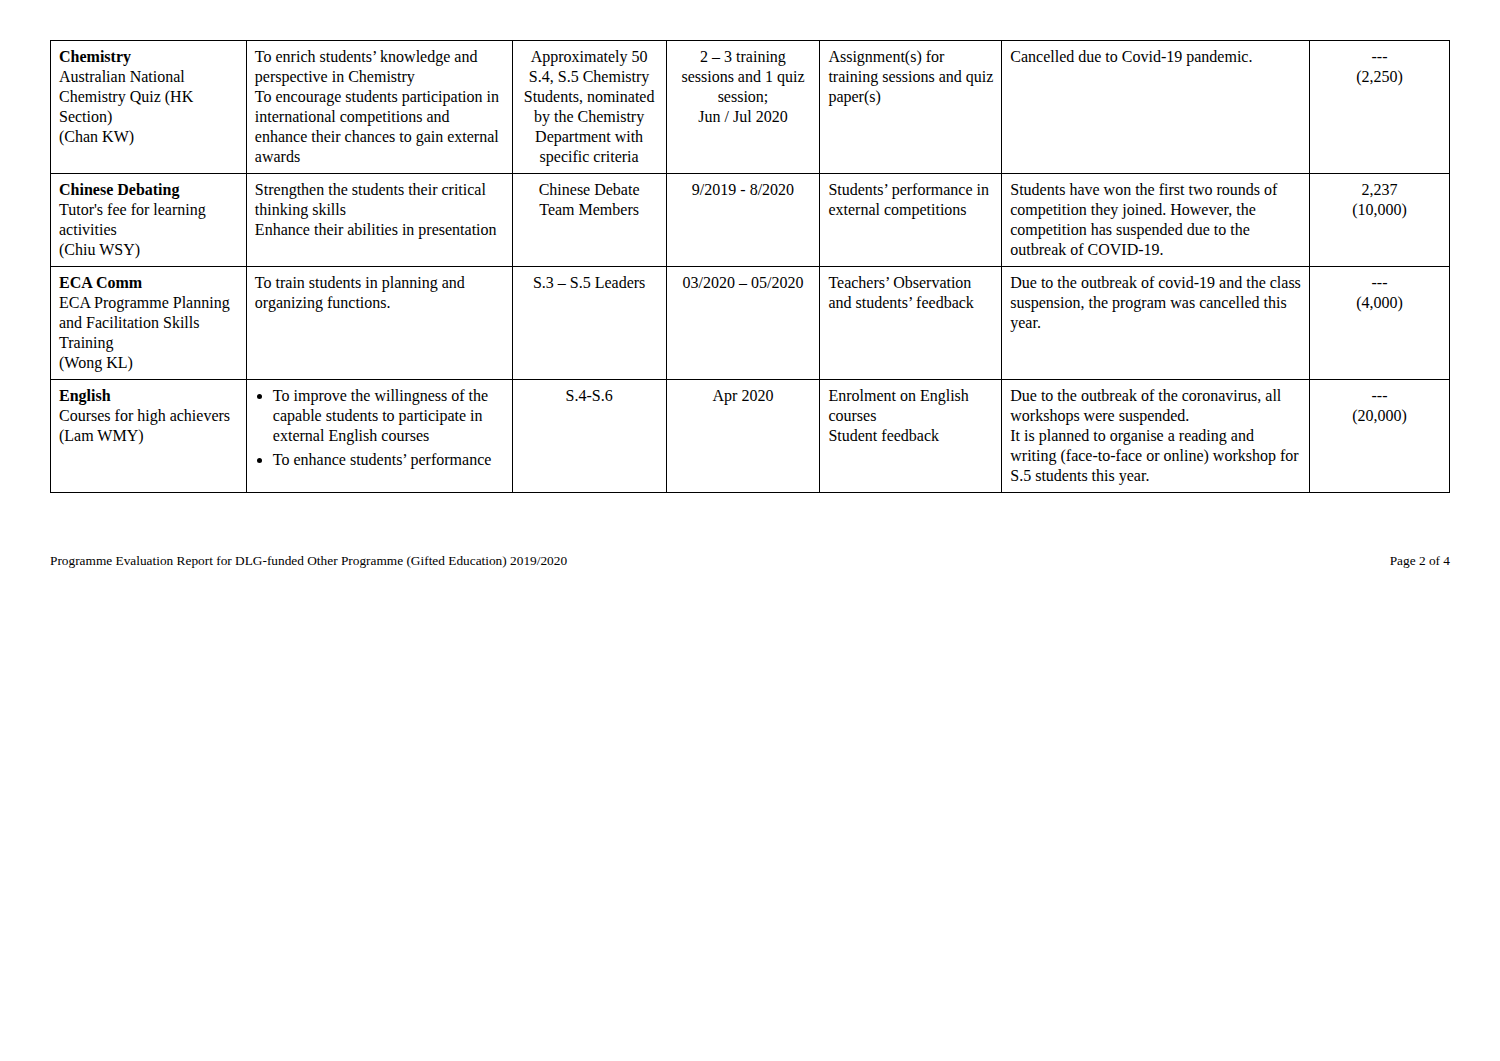| Chemistry Australian National Chemistry Quiz (HK Section) (Chan KW) | To enrich students’ knowledge and perspective in Chemistry To encourage students participation in international competitions and enhance their chances to gain external awards | Approximately 50 S.4, S.5 Chemistry Students, nominated by the Chemistry Department with specific criteria | 2 – 3 training sessions and 1 quiz session; Jun / Jul 2020 | Assignment(s) for training sessions and quiz paper(s) | Cancelled due to Covid-19 pandemic. | --- (2,250) |
| Chinese Debating Tutor's fee for learning activities (Chiu WSY) | Strengthen the students their critical thinking skills Enhance their abilities in presentation | Chinese Debate Team Members | 9/2019 - 8/2020 | Students’ performance in external competitions | Students have won the first two rounds of competition they joined. However, the competition has suspended due to the outbreak of COVID-19. | 2,237 (10,000) |
| ECA Comm ECA Programme Planning and Facilitation Skills Training (Wong KL) | To train students in planning and organizing functions. | S.3 – S.5 Leaders | 03/2020 – 05/2020 | Teachers’ Observation and students’ feedback | Due to the outbreak of covid-19 and the class suspension, the program was cancelled this year. | --- (4,000) |
| English Courses for high achievers (Lam WMY) | To improve the willingness of the capable students to participate in external English courses To enhance students’ performance | S.4-S.6 | Apr 2020 | Enrolment on English courses Student feedback | Due to the outbreak of the coronavirus, all workshops were suspended. It is planned to organise a reading and writing (face-to-face or online) workshop for S.5 students this year. | --- (20,000) |
Programme Evaluation Report for DLG-funded Other Programme (Gifted Education) 2019/2020 Page 2 of 4